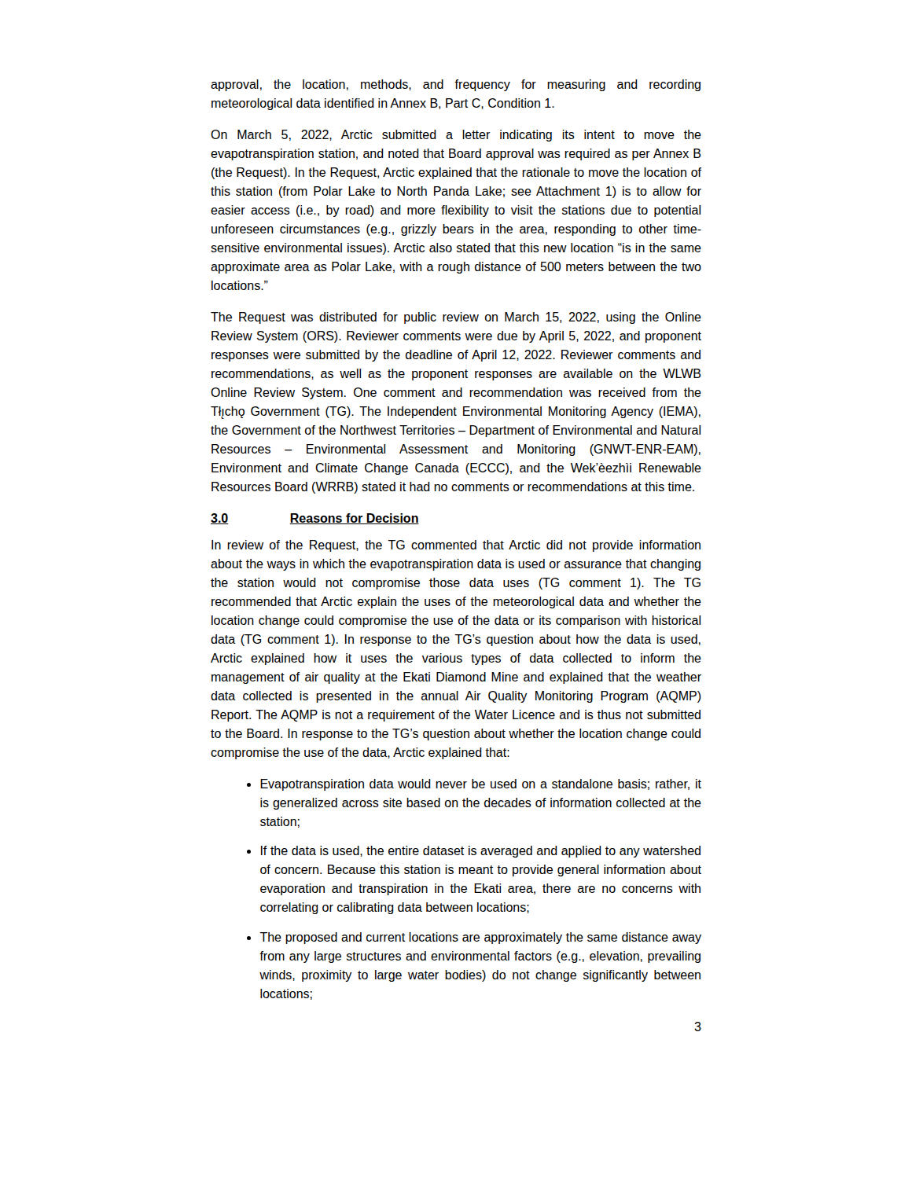approval, the location, methods, and frequency for measuring and recording meteorological data identified in Annex B, Part C, Condition 1.
On March 5, 2022, Arctic submitted a letter indicating its intent to move the evapotranspiration station, and noted that Board approval was required as per Annex B (the Request). In the Request, Arctic explained that the rationale to move the location of this station (from Polar Lake to North Panda Lake; see Attachment 1) is to allow for easier access (i.e., by road) and more flexibility to visit the stations due to potential unforeseen circumstances (e.g., grizzly bears in the area, responding to other time-sensitive environmental issues). Arctic also stated that this new location “is in the same approximate area as Polar Lake, with a rough distance of 500 meters between the two locations.”
The Request was distributed for public review on March 15, 2022, using the Online Review System (ORS). Reviewer comments were due by April 5, 2022, and proponent responses were submitted by the deadline of April 12, 2022. Reviewer comments and recommendations, as well as the proponent responses are available on the WLWB Online Review System. One comment and recommendation was received from the Tłı̨chǫ Government (TG). The Independent Environmental Monitoring Agency (IEMA), the Government of the Northwest Territories – Department of Environmental and Natural Resources – Environmental Assessment and Monitoring (GNWT-ENR-EAM), Environment and Climate Change Canada (ECCC), and the Wek’èezhìi Renewable Resources Board (WRRB) stated it had no comments or recommendations at this time.
3.0 Reasons for Decision
In review of the Request, the TG commented that Arctic did not provide information about the ways in which the evapotranspiration data is used or assurance that changing the station would not compromise those data uses (TG comment 1). The TG recommended that Arctic explain the uses of the meteorological data and whether the location change could compromise the use of the data or its comparison with historical data (TG comment 1). In response to the TG’s question about how the data is used, Arctic explained how it uses the various types of data collected to inform the management of air quality at the Ekati Diamond Mine and explained that the weather data collected is presented in the annual Air Quality Monitoring Program (AQMP) Report. The AQMP is not a requirement of the Water Licence and is thus not submitted to the Board. In response to the TG’s question about whether the location change could compromise the use of the data, Arctic explained that:
Evapotranspiration data would never be used on a standalone basis; rather, it is generalized across site based on the decades of information collected at the station;
If the data is used, the entire dataset is averaged and applied to any watershed of concern. Because this station is meant to provide general information about evaporation and transpiration in the Ekati area, there are no concerns with correlating or calibrating data between locations;
The proposed and current locations are approximately the same distance away from any large structures and environmental factors (e.g., elevation, prevailing winds, proximity to large water bodies) do not change significantly between locations;
3